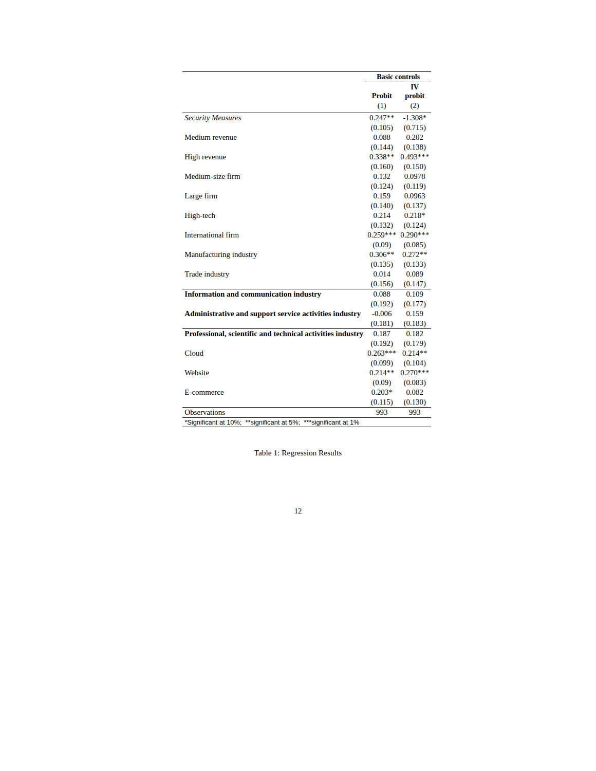| | Basic controls |
| | Probit | IV probit |
| | (1) | (2) |
| Security Measures | 0.247** | -1.308* |
| | (0.105) | (0.715) |
| Medium revenue | 0.088 | 0.202 |
| | (0.144) | (0.138) |
| High revenue | 0.338** | 0.493*** |
| | (0.160) | (0.150) |
| Medium-size firm | 0.132 | 0.0978 |
| | (0.124) | (0.119) |
| Large firm | 0.159 | 0.0963 |
| | (0.140) | (0.137) |
| High-tech | 0.214 | 0.218* |
| | (0.132) | (0.124) |
| International firm | 0.259*** | 0.290*** |
| | (0.09) | (0.085) |
| Manufacturing industry | 0.306** | 0.272** |
| | (0.135) | (0.133) |
| Trade industry | 0.014 | 0.089 |
| | (0.156) | (0.147) |
| Information and communication industry | 0.088 | 0.109 |
| | (0.192) | (0.177) |
| Administrative and support service activities industry | -0.006 | 0.159 |
| | (0.181) | (0.183) |
| Professional, scientific and technical activities industry | 0.187 | 0.182 |
| | (0.192) | (0.179) |
| Cloud | 0.263*** | 0.214** |
| | (0.099) | (0.104) |
| Website | 0.214** | 0.270*** |
| | (0.09) | (0.083) |
| E-commerce | 0.203* | 0.082 |
| | (0.115) | (0.130) |
| Observations | 993 | 993 |
| *Significant at 10%; **significant at 5%; ***significant at 1% |
Table 1: Regression Results
12